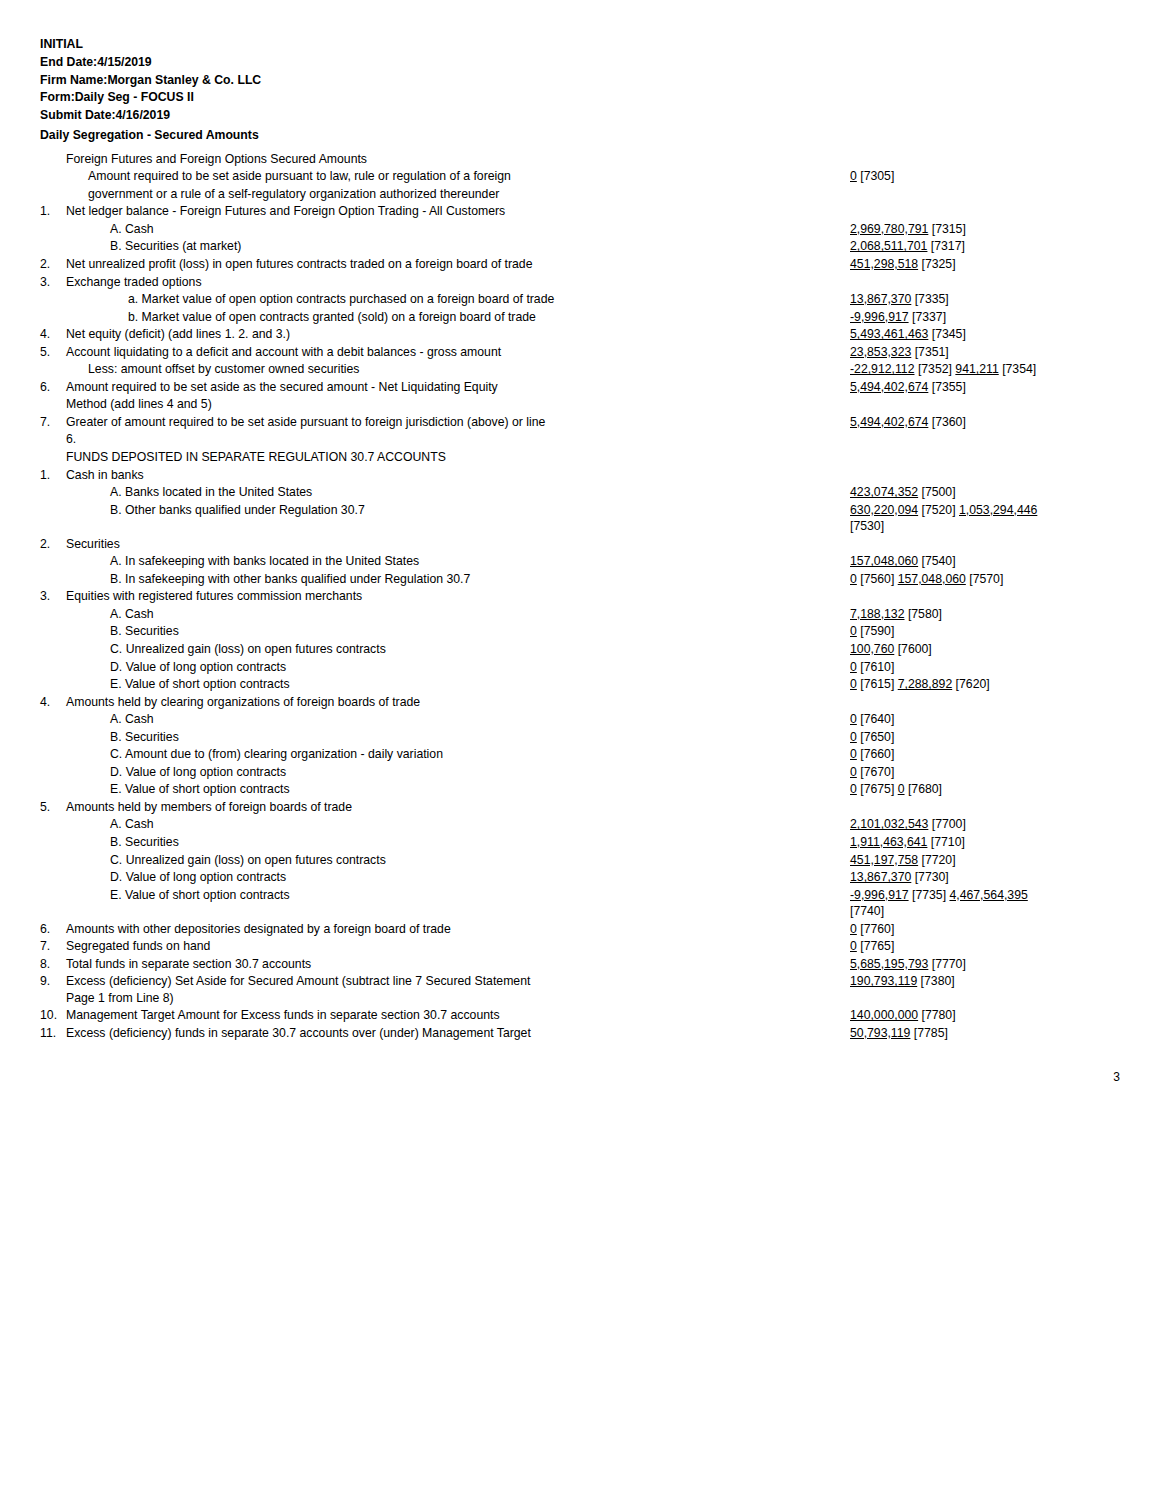INITIAL
End Date:4/15/2019
Firm Name:Morgan Stanley & Co. LLC
Form:Daily Seg - FOCUS II
Submit Date:4/16/2019
Daily Segregation - Secured Amounts
| | Foreign Futures and Foreign Options Secured Amounts | |
| | Amount required to be set aside pursuant to law, rule or regulation of a foreign | 0 [7305] |
| | government or a rule of a self-regulatory organization authorized thereunder | |
| 1. | Net ledger balance - Foreign Futures and Foreign Option Trading - All Customers | |
| | A. Cash | 2,969,780,791 [7315] |
| | B. Securities (at market) | 2,068,511,701 [7317] |
| 2. | Net unrealized profit (loss) in open futures contracts traded on a foreign board of trade | 451,298,518 [7325] |
| 3. | Exchange traded options | |
| | a. Market value of open option contracts purchased on a foreign board of trade | 13,867,370 [7335] |
| | b. Market value of open contracts granted (sold) on a foreign board of trade | -9,996,917 [7337] |
| 4. | Net equity (deficit) (add lines 1. 2. and 3.) | 5,493,461,463 [7345] |
| 5. | Account liquidating to a deficit and account with a debit balances - gross amount | 23,853,323 [7351] |
| | Less: amount offset by customer owned securities | -22,912,112 [7352] 941,211 [7354] |
| 6. | Amount required to be set aside as the secured amount - Net Liquidating Equity | 5,494,402,674 [7355] |
| | Method (add lines 4 and 5) | |
| 7. | Greater of amount required to be set aside pursuant to foreign jurisdiction (above) or line | 5,494,402,674 [7360] |
| | 6. | |
| | FUNDS DEPOSITED IN SEPARATE REGULATION 30.7 ACCOUNTS | |
| 1. | Cash in banks | |
| | A. Banks located in the United States | 423,074,352 [7500] |
| | B. Other banks qualified under Regulation 30.7 | 630,220,094 [7520] 1,053,294,446 [7530] |
| 2. | Securities | |
| | A. In safekeeping with banks located in the United States | 157,048,060 [7540] |
| | B. In safekeeping with other banks qualified under Regulation 30.7 | 0 [7560] 157,048,060 [7570] |
| 3. | Equities with registered futures commission merchants | |
| | A. Cash | 7,188,132 [7580] |
| | B. Securities | 0 [7590] |
| | C. Unrealized gain (loss) on open futures contracts | 100,760 [7600] |
| | D. Value of long option contracts | 0 [7610] |
| | E. Value of short option contracts | 0 [7615] 7,288,892 [7620] |
| 4. | Amounts held by clearing organizations of foreign boards of trade | |
| | A. Cash | 0 [7640] |
| | B. Securities | 0 [7650] |
| | C. Amount due to (from) clearing organization - daily variation | 0 [7660] |
| | D. Value of long option contracts | 0 [7670] |
| | E. Value of short option contracts | 0 [7675] 0 [7680] |
| 5. | Amounts held by members of foreign boards of trade | |
| | A. Cash | 2,101,032,543 [7700] |
| | B. Securities | 1,911,463,641 [7710] |
| | C. Unrealized gain (loss) on open futures contracts | 451,197,758 [7720] |
| | D. Value of long option contracts | 13,867,370 [7730] |
| | E. Value of short option contracts | -9,996,917 [7735] 4,467,564,395 [7740] |
| 6. | Amounts with other depositories designated by a foreign board of trade | 0 [7760] |
| 7. | Segregated funds on hand | 0 [7765] |
| 8. | Total funds in separate section 30.7 accounts | 5,685,195,793 [7770] |
| 9. | Excess (deficiency) Set Aside for Secured Amount (subtract line 7 Secured Statement Page 1 from Line 8) | 190,793,119 [7380] |
| 10. | Management Target Amount for Excess funds in separate section 30.7 accounts | 140,000,000 [7780] |
| 11. | Excess (deficiency) funds in separate 30.7 accounts over (under) Management Target | 50,793,119 [7785] |
3